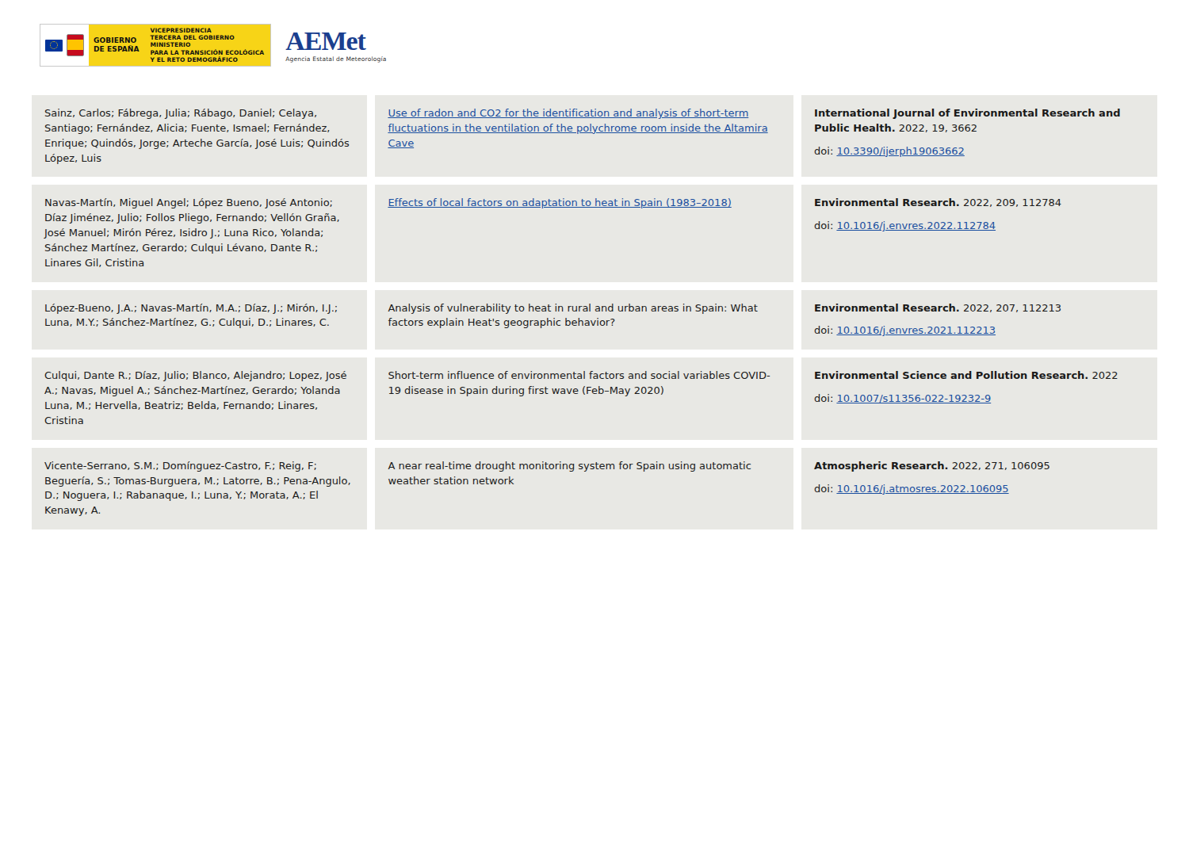GOBIERNO
DE ESPAÑA
VICEPRESIDENCIA
TERCERA DEL GOBIERNO MINISTERIO
PARA LA TRANSICIÓN ECOLÓGICA
Y EL RETO DEMOGRÁFICO
AEMet
Agencia Estatal de Meteorología
| Sainz, Carlos; Fábrega, Julia; Rábago, Daniel; Celaya, Santiago; Fernández, Alicia; Fuente, Ismael; Fernández, Enrique; Quindós, Jorge; Arteche García, José Luis; Quindós López, Luis | Use of radon and CO2 for the identification and analysis of short-term fluctuations in the ventilation of the polychrome room inside the Altamira Cave | International Journal of Environmental Research and Public Health. 2022, 19, 3662 doi: 10.3390/ijerph19063662 |
| Navas-Martín, Miguel Angel; López Bueno, José Antonio; Díaz Jiménez, Julio; Follos Pliego, Fernando; Vellón Graña, José Manuel; Mirón Pérez, Isidro J.; Luna Rico, Yolanda; Sánchez Martínez, Gerardo; Culqui Lévano, Dante R.; Linares Gil, Cristina | Effects of local factors on adaptation to heat in Spain (1983–2018) | Environmental Research. 2022, 209, 112784 doi: 10.1016/j.envres.2022.112784 |
| López-Bueno, J.A.; Navas-Martín, M.A.; Díaz, J.; Mirón, I.J.; Luna, M.Y.; Sánchez-Martínez, G.; Culqui, D.; Linares, C. | Analysis of vulnerability to heat in rural and urban areas in Spain: What factors explain Heat's geographic behavior? | Environmental Research. 2022, 207, 112213 doi: 10.1016/j.envres.2021.112213 |
| Culqui, Dante R.; Díaz, Julio; Blanco, Alejandro; Lopez, José A.; Navas, Miguel A.; Sánchez-Martínez, Gerardo; Yolanda Luna, M.; Hervella, Beatriz; Belda, Fernando; Linares, Cristina | Short-term influence of environmental factors and social variables COVID-19 disease in Spain during first wave (Feb–May 2020) | Environmental Science and Pollution Research. 2022 doi: 10.1007/s11356-022-19232-9 |
| Vicente-Serrano, S.M.; Domínguez-Castro, F.; Reig, F; Beguería, S.; Tomas-Burguera, M.; Latorre, B.; Pena-Angulo, D.; Noguera, I.; Rabanaque, I.; Luna, Y.; Morata, A.; El Kenawy, A. | A near real-time drought monitoring system for Spain using automatic weather station network | Atmospheric Research. 2022, 271, 106095 doi: 10.1016/j.atmosres.2022.106095 |